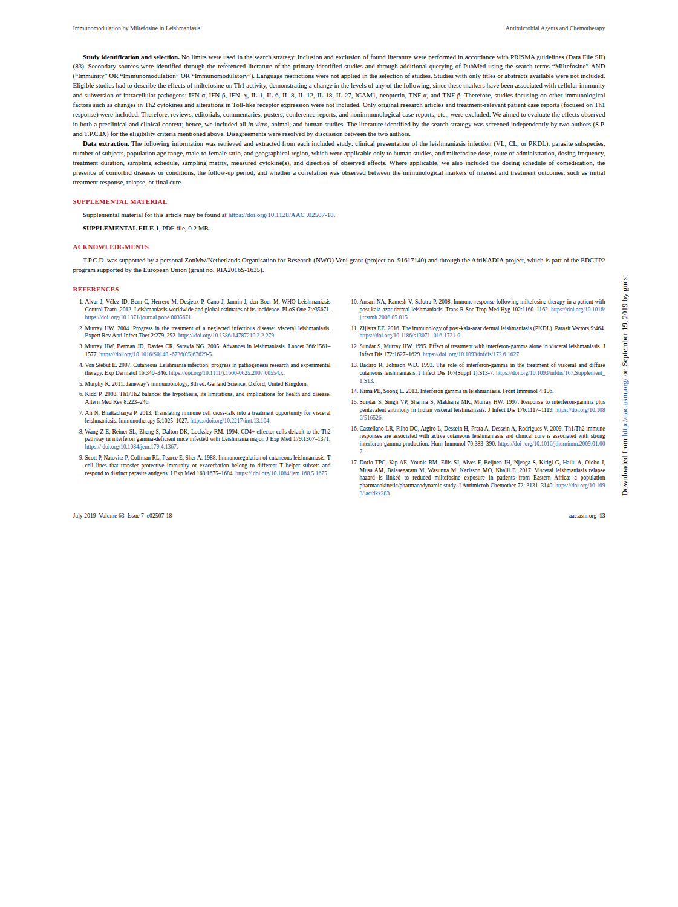Immunomodulation by Miltefosine in Leishmaniasis
Antimicrobial Agents and Chemotherapy
Downloaded from http://aac.asm.org/ on September 19, 2019 by guest
Study identification and selection. No limits were used in the search strategy. Inclusion and exclusion of found literature were performed in accordance with PRISMA guidelines (Data File SII) (83). Secondary sources were identified through the referenced literature of the primary identified studies and through additional querying of PubMed using the search terms “Miltefosine” AND (“Immunity” OR “Immunomodulation” OR “Immunomodulatory”). Language restrictions were not applied in the selection of studies. Studies with only titles or abstracts available were not included. Eligible studies had to describe the effects of miltefosine on Th1 activity, demonstrating a change in the levels of any of the following, since these markers have been associated with cellular immunity and subversion of intracellular pathogens: IFN-α, IFN-β, IFN -γ, IL-1, IL-6, IL-8, IL-12, IL-18, IL-27, ICAM1, neopterin, TNF-α, and TNF-β. Therefore, studies focusing on other immunological factors such as changes in Th2 cytokines and alterations in Toll-like receptor expression were not included. Only original research articles and treatment-relevant patient case reports (focused on Th1 response) were included. Therefore, reviews, editorials, commentaries, posters, conference reports, and nonimmunological case reports, etc., were excluded. We aimed to evaluate the effects observed in both a preclinical and clinical context; hence, we included all in vitro, animal, and human studies. The literature identified by the search strategy was screened independently by two authors (S.P. and T.P.C.D.) for the eligibility criteria mentioned above. Disagreements were resolved by discussion between the two authors.
Data extraction. The following information was retrieved and extracted from each included study: clinical presentation of the leishmaniasis infection (VL, CL, or PKDL), parasite subspecies, number of subjects, population age range, male-to-female ratio, and geographical region, which were applicable only to human studies, and miltefosine dose, route of administration, dosing frequency, treatment duration, sampling schedule, sampling matrix, measured cytokine(s), and direction of observed effects. Where applicable, we also included the dosing schedule of comedication, the presence of comorbid diseases or conditions, the follow-up period, and whether a correlation was observed between the immunological markers of interest and treatment outcomes, such as initial treatment response, relapse, or final cure.
Supplemental material
Supplemental material for this article may be found at https://doi.org/10.1128/AAC .02507-18.
SUPPLEMENTAL FILE 1, PDF file, 0.2 MB.
Acknowledgments
T.P.C.D. was supported by a personal ZonMw/Netherlands Organisation for Research (NWO) Veni grant (project no. 91617140) and through the AfriKADIA project, which is part of the EDCTP2 program supported by the European Union (grant no. RIA2016S-1635).
References
Alvar J, Vélez ID, Bern C, Herrero M, Desjeux P, Cano J, Jannin J, den Boer M, WHO Leishmaniasis Control Team. 2012. Leishmaniasis worldwide and global estimates of its incidence. PLoS One 7:e35671. https://doi .org/10.1371/journal.pone.0035671.
Murray HW. 2004. Progress in the treatment of a neglected infectious disease: visceral leishmaniasis. Expert Rev Anti Infect Ther 2:279–292. https://doi.org/10.1586/14787210.2.2.279.
Murray HW, Berman JD, Davies CR, Saravia NG. 2005. Advances in leishmaniasis. Lancet 366:1561–1577. https://doi.org/10.1016/S0140 -6736(05)67629-5.
Von Stebut E. 2007. Cutaneous Leishmania infection: progress in pathogenesis research and experimental therapy. Exp Dermatol 16:340–346. https://doi.org/10.1111/j.1600-0625.2007.00554.x.
Murphy K. 2011. Janeway’s immunobiology, 8th ed. Garland Science, Oxford, United Kingdom.
Kidd P. 2003. Th1/Th2 balance: the hypothesis, its limitations, and implications for health and disease. Altern Med Rev 8:223–246.
Ali N, Bhattacharya P. 2013. Translating immune cell cross-talk into a treatment opportunity for visceral leishmaniasis. Immunotherapy 5:1025–1027. https://doi.org/10.2217/imt.13.104.
Wang Z-E, Reiner SL, Zheng S, Dalton DK, Locksley RM. 1994. CD4+ effector cells default to the Th2 pathway in interferon gamma-deficient mice infected with Leishmania major. J Exp Med 179:1367–1371. https:// doi.org/10.1084/jem.179.4.1367.
Scott P, Natovitz P, Coffman RL, Pearce E, Sher A. 1988. Immunoregulation of cutaneous leishmaniasis. T cell lines that transfer protective immunity or exacerbation belong to different T helper subsets and respond to distinct parasite antigens. J Exp Med 168:1675–1684. https:// doi.org/10.1084/jem.168.5.1675.
Ansari NA, Ramesh V, Salotra P. 2008. Immune response following miltefosine therapy in a patient with post-kala-azar dermal leishmaniasis. Trans R Soc Trop Med Hyg 102:1160–1162. https://doi.org/10.1016/ j.trstmh.2008.05.015.
Zijlstra EE. 2016. The immunology of post-kala-azar dermal leishmaniasis (PKDL). Parasit Vectors 9:464. https://doi.org/10.1186/s13071 -016-1721-0.
Sundar S, Murray HW. 1995. Effect of treatment with interferon-gamma alone in visceral leishmaniasis. J Infect Dis 172:1627–1629. https://doi .org/10.1093/infdis/172.6.1627.
Badaro R, Johnson WD. 1993. The role of interferon-gamma in the treatment of visceral and diffuse cutaneous leishmaniasis. J Infect Dis 167(Suppl 1):S13-7. https://doi.org/10.1093/infdis/167.Supplement_1.S13.
Kima PE, Soong L. 2013. Interferon gamma in leishmaniasis. Front Immunol 4:156.
Sundar S, Singh VP, Sharma S, Makharia MK, Murray HW. 1997. Response to interferon-gamma plus pentavalent antimony in Indian visceral leishmaniasis. J Infect Dis 176:1117–1119. https://doi.org/10.1086/516526.
Castellano LR, Filho DC, Argiro L, Dessein H, Prata A, Dessein A, Rodrigues V. 2009. Th1/Th2 immune responses are associated with active cutaneous leishmaniasis and clinical cure is associated with strong interferon-gamma production. Hum Immunol 70:383–390. https://doi .org/10.1016/j.humimm.2009.01.007.
Dorlo TPC, Kip AE, Younis BM, Ellis SJ, Alves F, Beijnen JH, Njenga S, Kirigi G, Hailu A, Olobo J, Musa AM, Balasegaram M, Wasunna M, Karlsson MO, Khalil E. 2017. Visceral leishmaniasis relapse hazard is linked to reduced miltefosine exposure in patients from Eastern Africa: a population pharmacokinetic/pharmacodynamic study. J Antimicrob Chemother 72: 3131–3140. https://doi.org/10.1093/jac/dkx283.
July 2019 Volume 63 Issue 7 e02507-18
aac.asm.org 13